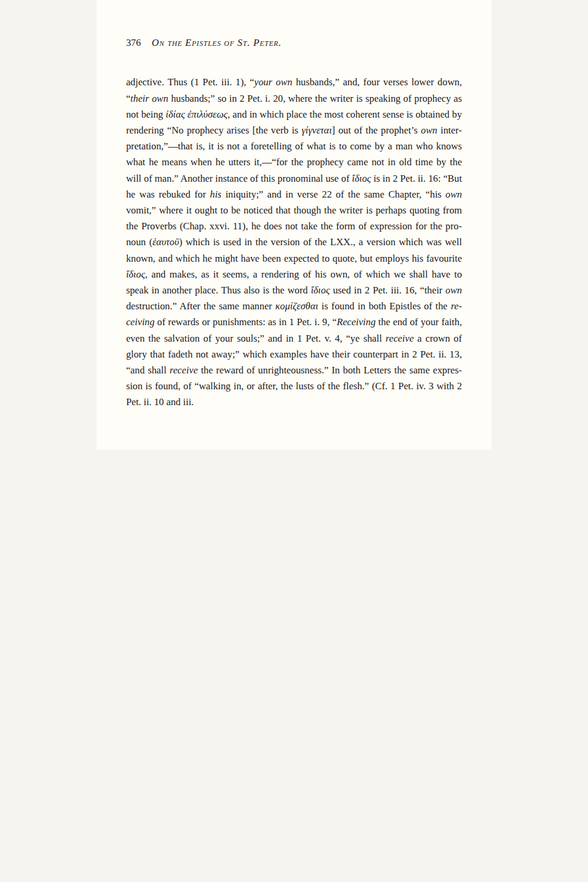376
On the Epistles of St. Peter.
adjective. Thus (1 Pet. iii. 1), “your own husbands,” and, four verses lower down, “their own husbands;” so in 2 Pet. i. 20, where the writer is speaking of prophecy as not being ἰδίας ἐπιλύσεως, and in which place the most coherent sense is obtained by rendering “No prophecy arises [the verb is γίγνεται] out of the prophet’s own interpretation,”—that is, it is not a foretelling of what is to come by a man who knows what he means when he utters it,—“for the prophecy came not in old time by the will of man.” Another instance of this pronominal use of ἴδιος is in 2 Pet. ii. 16: “But he was rebuked for his iniquity;” and in verse 22 of the same Chapter, “his own vomit,” where it ought to be noticed that though the writer is perhaps quoting from the Proverbs (Chap. xxvi. 11), he does not take the form of expression for the pronoun (ἑαυτοῦ) which is used in the version of the LXX., a version which was well known, and which he might have been expected to quote, but employs his favourite ἴδιος, and makes, as it seems, a rendering of his own, of which we shall have to speak in another place. Thus also is the word ἴδιος used in 2 Pet. iii. 16, “their own destruction.” After the same manner κομίζεσθαι is found in both Epistles of the receiving of rewards or punishments: as in 1 Pet. i. 9, “Receiving the end of your faith, even the salvation of your souls;” and in 1 Pet. v. 4, “ye shall receive a crown of glory that fadeth not away;” which examples have their counterpart in 2 Pet. ii. 13, “and shall receive the reward of unrighteousness.” In both Letters the same expression is found, of “walking in, or after, the lusts of the flesh.” (Cf. 1 Pet. iv. 3 with 2 Pet. ii. 10 and iii.